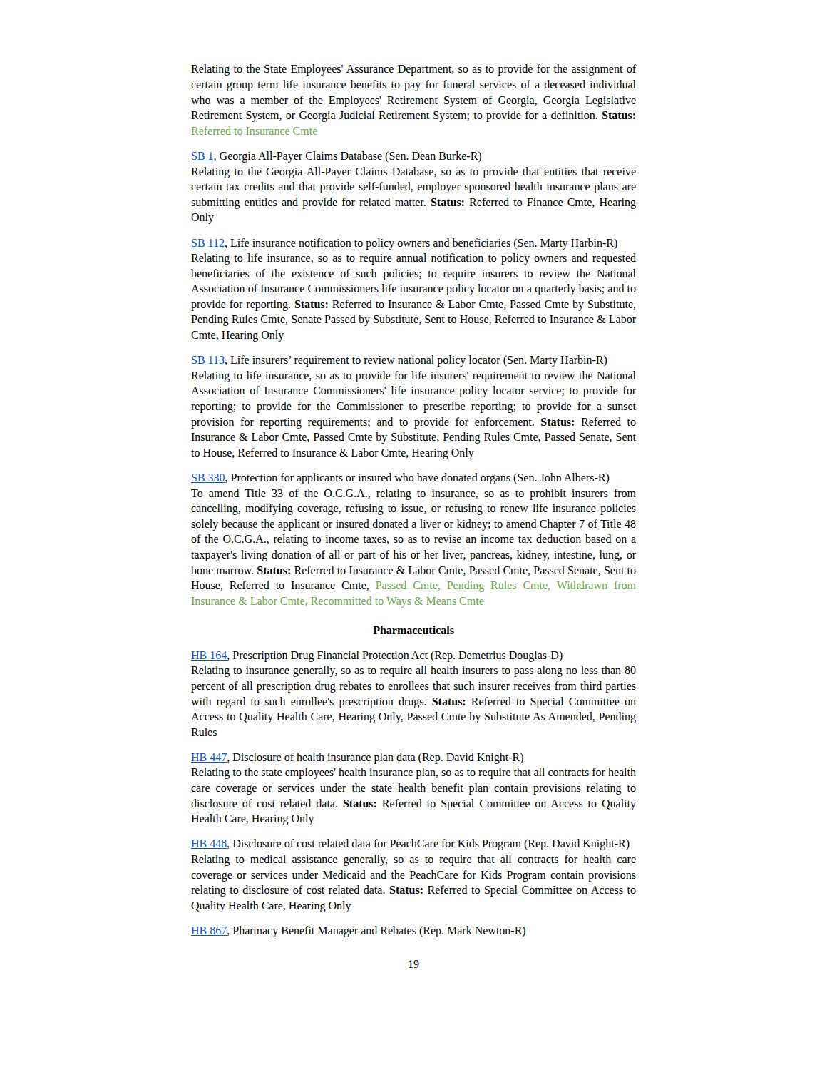Relating to the State Employees' Assurance Department, so as to provide for the assignment of certain group term life insurance benefits to pay for funeral services of a deceased individual who was a member of the Employees' Retirement System of Georgia, Georgia Legislative Retirement System, or Georgia Judicial Retirement System; to provide for a definition. Status: Referred to Insurance Cmte
SB 1, Georgia All-Payer Claims Database (Sen. Dean Burke-R)
Relating to the Georgia All-Payer Claims Database, so as to provide that entities that receive certain tax credits and that provide self-funded, employer sponsored health insurance plans are submitting entities and provide for related matter. Status: Referred to Finance Cmte, Hearing Only
SB 112, Life insurance notification to policy owners and beneficiaries (Sen. Marty Harbin-R)
Relating to life insurance, so as to require annual notification to policy owners and requested beneficiaries of the existence of such policies; to require insurers to review the National Association of Insurance Commissioners life insurance policy locator on a quarterly basis; and to provide for reporting. Status: Referred to Insurance & Labor Cmte, Passed Cmte by Substitute, Pending Rules Cmte, Senate Passed by Substitute, Sent to House, Referred to Insurance & Labor Cmte, Hearing Only
SB 113, Life insurers’ requirement to review national policy locator (Sen. Marty Harbin-R)
Relating to life insurance, so as to provide for life insurers' requirement to review the National Association of Insurance Commissioners' life insurance policy locator service; to provide for reporting; to provide for the Commissioner to prescribe reporting; to provide for a sunset provision for reporting requirements; and to provide for enforcement. Status: Referred to Insurance & Labor Cmte, Passed Cmte by Substitute, Pending Rules Cmte, Passed Senate, Sent to House, Referred to Insurance & Labor Cmte, Hearing Only
SB 330, Protection for applicants or insured who have donated organs (Sen. John Albers-R)
To amend Title 33 of the O.C.G.A., relating to insurance, so as to prohibit insurers from cancelling, modifying coverage, refusing to issue, or refusing to renew life insurance policies solely because the applicant or insured donated a liver or kidney; to amend Chapter 7 of Title 48 of the O.C.G.A., relating to income taxes, so as to revise an income tax deduction based on a taxpayer's living donation of all or part of his or her liver, pancreas, kidney, intestine, lung, or bone marrow. Status: Referred to Insurance & Labor Cmte, Passed Cmte, Passed Senate, Sent to House, Referred to Insurance Cmte, Passed Cmte, Pending Rules Cmte, Withdrawn from Insurance & Labor Cmte, Recommitted to Ways & Means Cmte
Pharmaceuticals
HB 164, Prescription Drug Financial Protection Act (Rep. Demetrius Douglas-D)
Relating to insurance generally, so as to require all health insurers to pass along no less than 80 percent of all prescription drug rebates to enrollees that such insurer receives from third parties with regard to such enrollee's prescription drugs. Status: Referred to Special Committee on Access to Quality Health Care, Hearing Only, Passed Cmte by Substitute As Amended, Pending Rules
HB 447, Disclosure of health insurance plan data (Rep. David Knight-R)
Relating to the state employees' health insurance plan, so as to require that all contracts for health care coverage or services under the state health benefit plan contain provisions relating to disclosure of cost related data. Status: Referred to Special Committee on Access to Quality Health Care, Hearing Only
HB 448, Disclosure of cost related data for PeachCare for Kids Program (Rep. David Knight-R)
Relating to medical assistance generally, so as to require that all contracts for health care coverage or services under Medicaid and the PeachCare for Kids Program contain provisions relating to disclosure of cost related data. Status: Referred to Special Committee on Access to Quality Health Care, Hearing Only
HB 867, Pharmacy Benefit Manager and Rebates (Rep. Mark Newton-R)
19